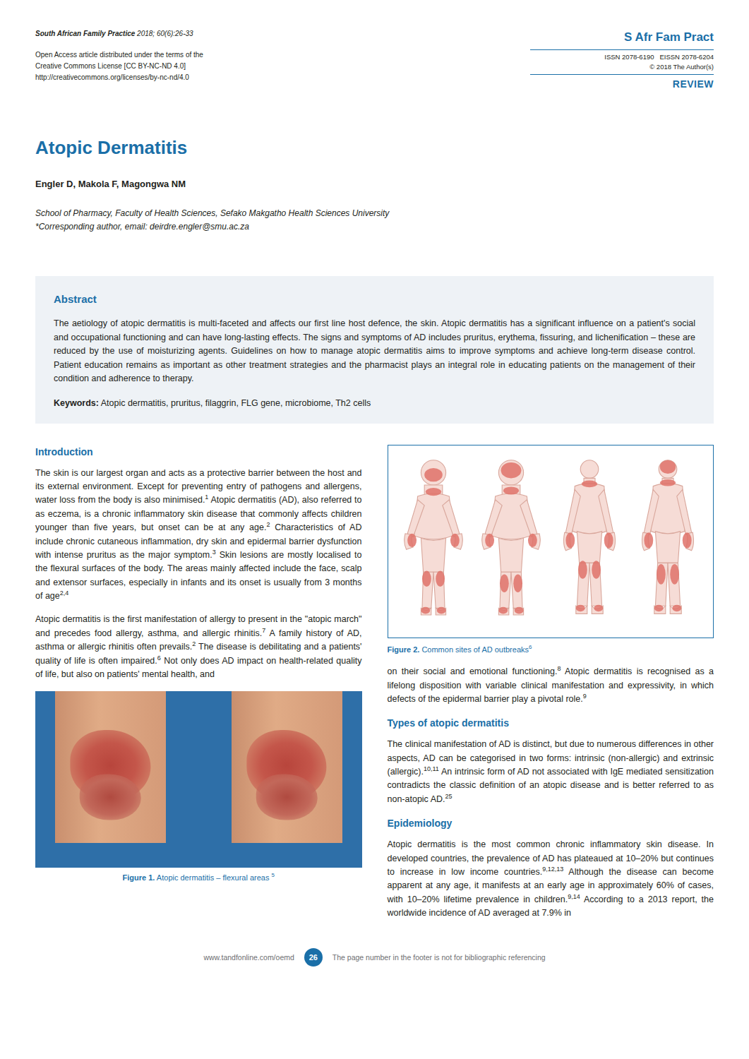South African Family Practice 2018; 60(6):26-33
Open Access article distributed under the terms of the
Creative Commons License [CC BY-NC-ND 4.0]
http://creativecommons.org/licenses/by-nc-nd/4.0
S Afr Fam Pract
ISSN 2078-6190 EISSN 2078-6204
© 2018 The Author(s)
REVIEW
Atopic Dermatitis
Engler D, Makola F, Magongwa NM
School of Pharmacy, Faculty of Health Sciences, Sefako Makgatho Health Sciences University
*Corresponding author, email: deirdre.engler@smu.ac.za
Abstract
The aetiology of atopic dermatitis is multi-faceted and affects our first line host defence, the skin. Atopic dermatitis has a significant influence on a patient's social and occupational functioning and can have long-lasting effects. The signs and symptoms of AD includes pruritus, erythema, fissuring, and lichenification – these are reduced by the use of moisturizing agents. Guidelines on how to manage atopic dermatitis aims to improve symptoms and achieve long-term disease control. Patient education remains as important as other treatment strategies and the pharmacist plays an integral role in educating patients on the management of their condition and adherence to therapy.
Keywords: Atopic dermatitis, pruritus, filaggrin, FLG gene, microbiome, Th2 cells
Introduction
The skin is our largest organ and acts as a protective barrier between the host and its external environment. Except for preventing entry of pathogens and allergens, water loss from the body is also minimised.1 Atopic dermatitis (AD), also referred to as eczema, is a chronic inflammatory skin disease that commonly affects children younger than five years, but onset can be at any age.2 Characteristics of AD include chronic cutaneous inflammation, dry skin and epidermal barrier dysfunction with intense pruritus as the major symptom.3 Skin lesions are mostly localised to the flexural surfaces of the body. The areas mainly affected include the face, scalp and extensor surfaces, especially in infants and its onset is usually from 3 months of age2,4
Atopic dermatitis is the first manifestation of allergy to present in the "atopic march" and precedes food allergy, asthma, and allergic rhinitis.7 A family history of AD, asthma or allergic rhinitis often prevails.2 The disease is debilitating and a patients' quality of life is often impaired.6 Not only does AD impact on health-related quality of life, but also on patients' mental health, and
Figure 1. Atopic dermatitis – flexural areas 5
Figure 2. Common sites of AD outbreaks6
on their social and emotional functioning.8 Atopic dermatitis is recognised as a lifelong disposition with variable clinical manifestation and expressivity, in which defects of the epidermal barrier play a pivotal role.9
Types of atopic dermatitis
The clinical manifestation of AD is distinct, but due to numerous differences in other aspects, AD can be categorised in two forms: intrinsic (non-allergic) and extrinsic (allergic).10,11 An intrinsic form of AD not associated with IgE mediated sensitization contradicts the classic definition of an atopic disease and is better referred to as non-atopic AD.25
Epidemiology
Atopic dermatitis is the most common chronic inflammatory skin disease. In developed countries, the prevalence of AD has plateaued at 10–20% but continues to increase in low income countries.9,12,13 Although the disease can become apparent at any age, it manifests at an early age in approximately 60% of cases, with 10–20% lifetime prevalence in children.9,14 According to a 2013 report, the worldwide incidence of AD averaged at 7.9% in
www.tandfonline.com/oemd 26 The page number in the footer is not for bibliographic referencing